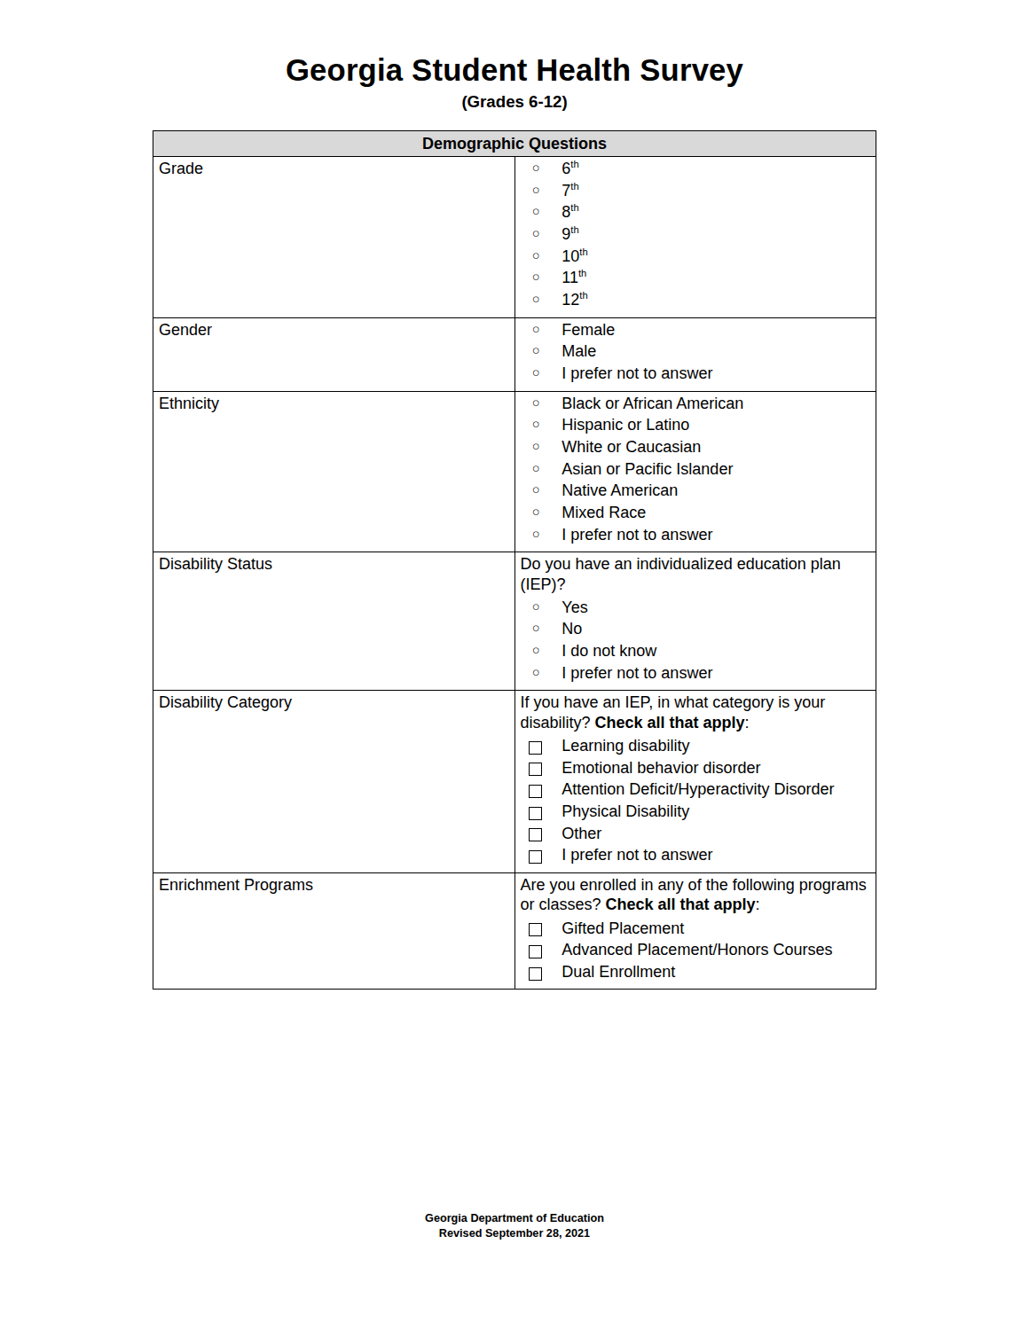Georgia Student Health Survey
(Grades 6-12)
| Demographic Questions |
| --- |
| Grade | 6 th 7 th 8 th 9 th 10 th 11 th 12 th |
| Gender | Female Male I prefer not to answer |
| Ethnicity | Black or African American Hispanic or Latino White or Caucasian Asian or Pacific Islander Native American Mixed Race I prefer not to answer |
| Disability Status | Do you have an individualized education plan (IEP)? Yes No I do not know I prefer not to answer |
| Disability Category | If you have an IEP, in what category is your disability? Check all that apply : Learning disability Emotional behavior disorder Attention Deficit/Hyperactivity Disorder Physical Disability Other I prefer not to answer |
| Enrichment Programs | Are you enrolled in any of the following programs or classes? Check all that apply : Gifted Placement Advanced Placement/Honors Courses Dual Enrollment |
Georgia Department of Education
Revised September 28, 2021